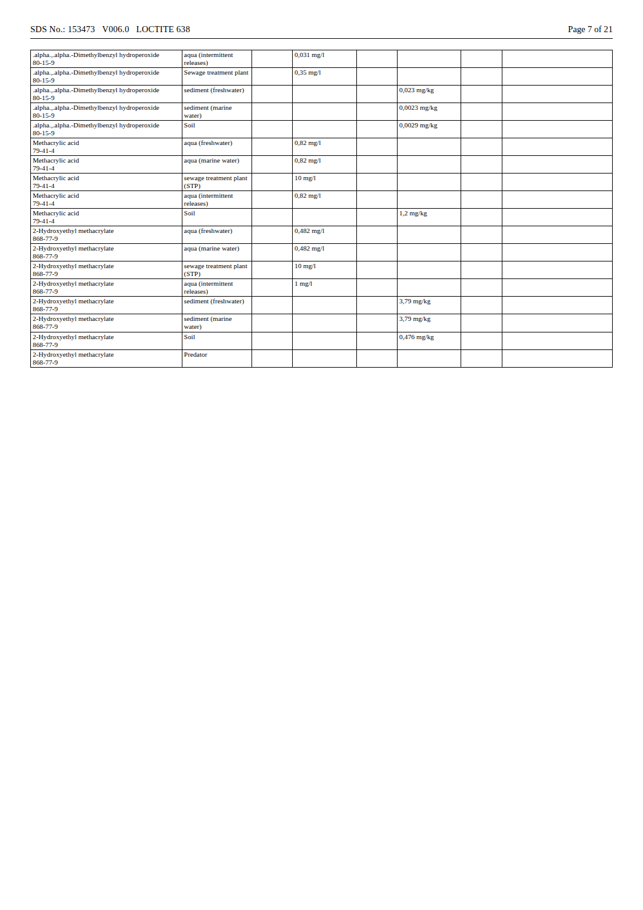SDS No.: 153473 V006.0 LOCTITE 638
Page 7 of 21
| .alpha.,.alpha.-Dimethylbenzyl hydroperoxide 80-15-9 | aqua (intermittent releases) | | 0,031 mg/l | | | | |
| .alpha.,.alpha.-Dimethylbenzyl hydroperoxide 80-15-9 | Sewage treatment plant | | 0,35 mg/l | | | | |
| .alpha.,.alpha.-Dimethylbenzyl hydroperoxide 80-15-9 | sediment (freshwater) | | | | 0,023 mg/kg | | |
| .alpha.,.alpha.-Dimethylbenzyl hydroperoxide 80-15-9 | sediment (marine water) | | | | 0,0023 mg/kg | | |
| .alpha.,.alpha.-Dimethylbenzyl hydroperoxide 80-15-9 | Soil | | | | 0,0029 mg/kg | | |
| Methacrylic acid 79-41-4 | aqua (freshwater) | | 0,82 mg/l | | | | |
| Methacrylic acid 79-41-4 | aqua (marine water) | | 0,82 mg/l | | | | |
| Methacrylic acid 79-41-4 | sewage treatment plant (STP) | | 10 mg/l | | | | |
| Methacrylic acid 79-41-4 | aqua (intermittent releases) | | 0,82 mg/l | | | | |
| Methacrylic acid 79-41-4 | Soil | | | | 1,2 mg/kg | | |
| 2-Hydroxyethyl methacrylate 868-77-9 | aqua (freshwater) | | 0,482 mg/l | | | | |
| 2-Hydroxyethyl methacrylate 868-77-9 | aqua (marine water) | | 0,482 mg/l | | | | |
| 2-Hydroxyethyl methacrylate 868-77-9 | sewage treatment plant (STP) | | 10 mg/l | | | | |
| 2-Hydroxyethyl methacrylate 868-77-9 | aqua (intermittent releases) | | 1 mg/l | | | | |
| 2-Hydroxyethyl methacrylate 868-77-9 | sediment (freshwater) | | | | 3,79 mg/kg | | |
| 2-Hydroxyethyl methacrylate 868-77-9 | sediment (marine water) | | | | 3,79 mg/kg | | |
| 2-Hydroxyethyl methacrylate 868-77-9 | Soil | | | | 0,476 mg/kg | | |
| 2-Hydroxyethyl methacrylate 868-77-9 | Predator | | | | | | |